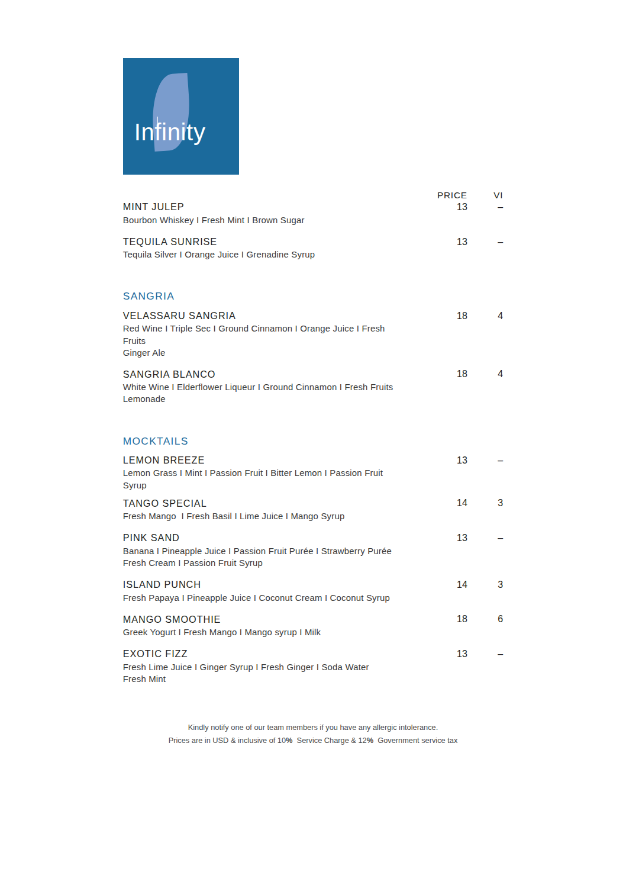Infinity
PRICE
VI
MINT JULEP
Bourbon Whiskey I Fresh Mint I Brown Sugar
13
–
TEQUILA SUNRISE
Tequila Silver I Orange Juice I Grenadine Syrup
13
–
SANGRIA
VELASSARU SANGRIA
Red Wine I Triple Sec I Ground Cinnamon I Orange Juice I Fresh Fruits
Ginger Ale
18
4
SANGRIA BLANCO
White Wine I Elderflower Liqueur I Ground Cinnamon I Fresh Fruits
Lemonade
18
4
MOCKTAILS
LEMON BREEZE
Lemon Grass I Mint I Passion Fruit I Bitter Lemon I Passion Fruit Syrup
13
–
TANGO SPECIAL
Fresh Mango I Fresh Basil I Lime Juice I Mango Syrup
14
3
PINK SAND
Banana I Pineapple Juice I Passion Fruit Purée I Strawberry Purée
Fresh Cream I Passion Fruit Syrup
13
–
ISLAND PUNCH
Fresh Papaya I Pineapple Juice I Coconut Cream I Coconut Syrup
14
3
MANGO SMOOTHIE
Greek Yogurt I Fresh Mango I Mango syrup I Milk
18
6
EXOTIC FIZZ
Fresh Lime Juice I Ginger Syrup I Fresh Ginger I Soda Water
Fresh Mint
13
–
Kindly notify one of our team members if you have any allergic intolerance.
Prices are in USD & inclusive of 10% Service Charge & 12% Government service tax